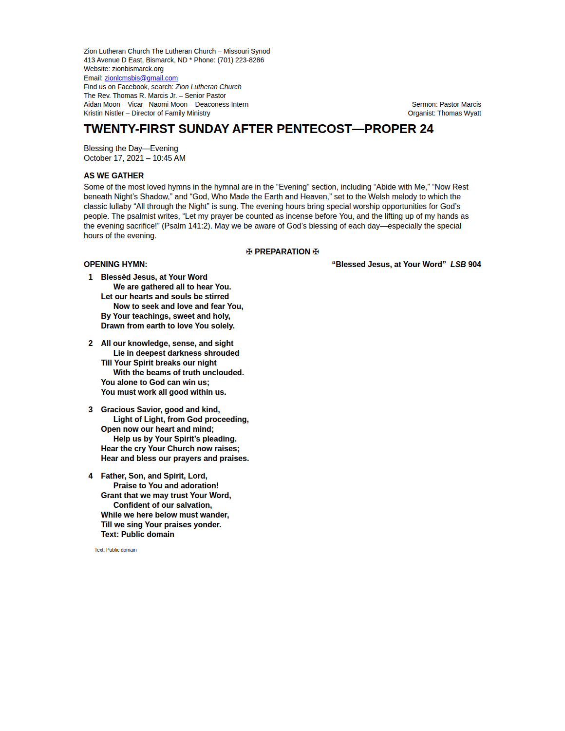Zion Lutheran Church The Lutheran Church – Missouri Synod
413 Avenue D East, Bismarck, ND * Phone: (701) 223-8286
Website: zionbismarck.org
Email: zionlcmsbis@gmail.com
Find us on Facebook, search: Zion Lutheran Church
The Rev. Thomas R. Marcis Jr. – Senior Pastor
Aidan Moon – Vicar Naomi Moon – Deaconess Intern Sermon: Pastor Marcis
Kristin Nistler – Director of Family Ministry Organist: Thomas Wyatt
TWENTY-FIRST SUNDAY AFTER PENTECOST—PROPER 24
Blessing the Day—Evening
October 17, 2021 – 10:45 AM
AS WE GATHER
Some of the most loved hymns in the hymnal are in the “Evening” section, including “Abide with Me,” “Now Rest beneath Night’s Shadow,” and “God, Who Made the Earth and Heaven,” set to the Welsh melody to which the classic lullaby “All through the Night” is sung. The evening hours bring special worship opportunities for God’s people. The psalmist writes, “Let my prayer be counted as incense before You, and the lifting up of my hands as the evening sacrifice!” (Psalm 141:2). May we be aware of God’s blessing of each day—especially the special hours of the evening.
✠ PREPARATION ✠
OPENING HYMN: “Blessed Jesus, at Your Word” LSB 904
1 Blessèd Jesus, at Your Word
We are gathered all to hear You. Let our hearts and souls be stirred
Now to seek and love and fear You, By Your teachings, sweet and holy,
Drawn from earth to love You solely.
2 All our knowledge, sense, and sight
Lie in deepest darkness shrouded Till Your Spirit breaks our night
With the beams of truth unclouded. You alone to God can win us;
You must work all good within us.
3 Gracious Savior, good and kind,
Light of Light, from God proceeding, Open now our heart and mind;
Help us by Your Spirit’s pleading. Hear the cry Your Church now raises;
Hear and bless our prayers and praises.
4 Father, Son, and Spirit, Lord,
Praise to You and adoration! Grant that we may trust Your Word,
Confident of our salvation, While we here below must wander,
Till we sing Your praises yonder.
Text: Public domain
Text: Public domain